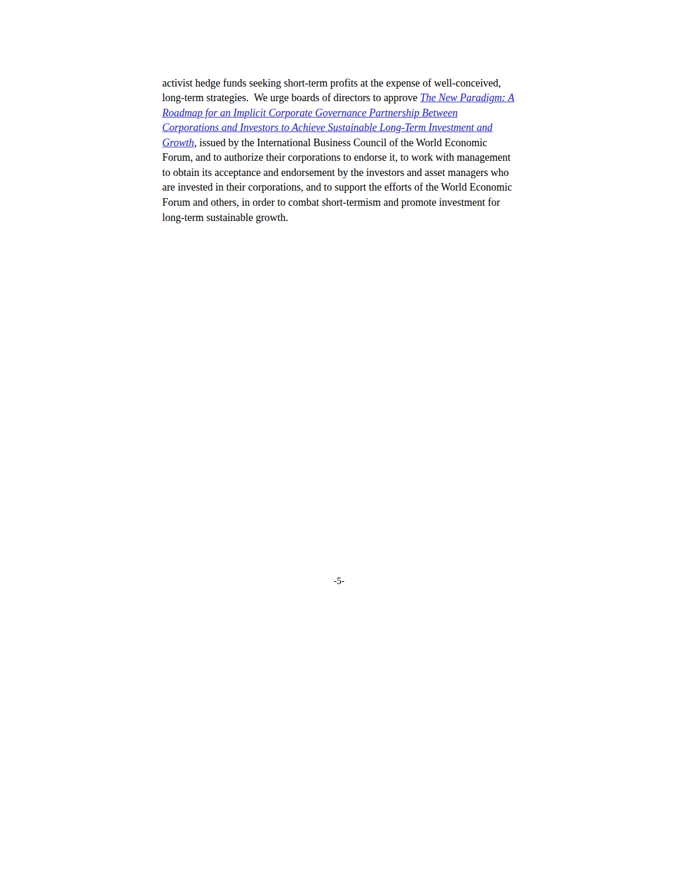activist hedge funds seeking short-term profits at the expense of well-conceived, long-term strategies. We urge boards of directors to approve The New Paradigm: A Roadmap for an Implicit Corporate Governance Partnership Between Corporations and Investors to Achieve Sustainable Long-Term Investment and Growth, issued by the International Business Council of the World Economic Forum, and to authorize their corporations to endorse it, to work with management to obtain its acceptance and endorsement by the investors and asset managers who are invested in their corporations, and to support the efforts of the World Economic Forum and others, in order to combat short-termism and promote investment for long-term sustainable growth.
-5-